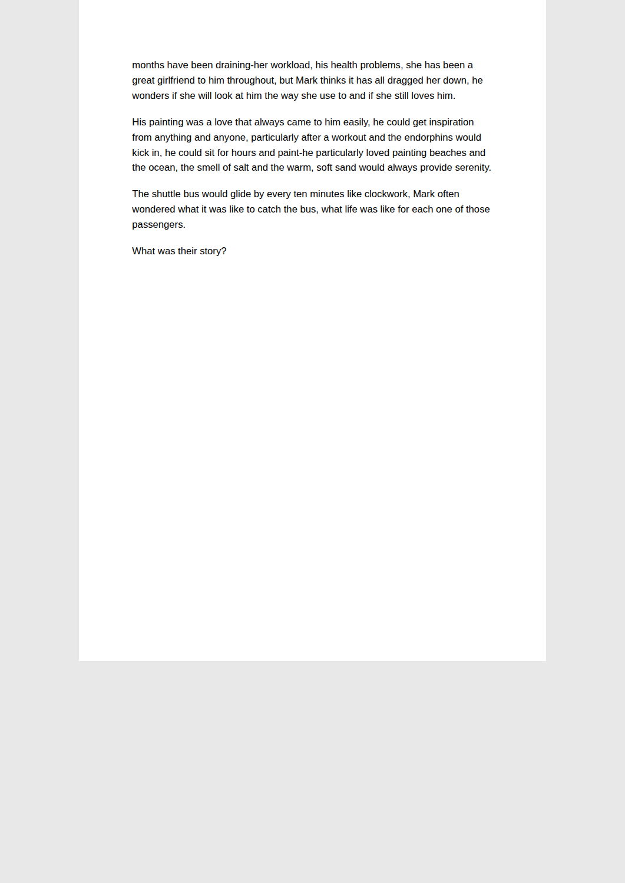months have been draining-her workload, his health problems, she has been a great girlfriend to him throughout, but Mark thinks it has all dragged her down, he wonders if she will look at him the way she use to and if she still loves him.
His painting was a love that always came to him easily, he could get inspiration from anything and anyone, particularly after a workout and the endorphins would kick in, he could sit for hours and paint-he particularly loved painting beaches and the ocean, the smell of salt and the warm, soft sand would always provide serenity.
The shuttle bus would glide by every ten minutes like clockwork, Mark often wondered what it was like to catch the bus, what life was like for each one of those passengers.
What was their story?